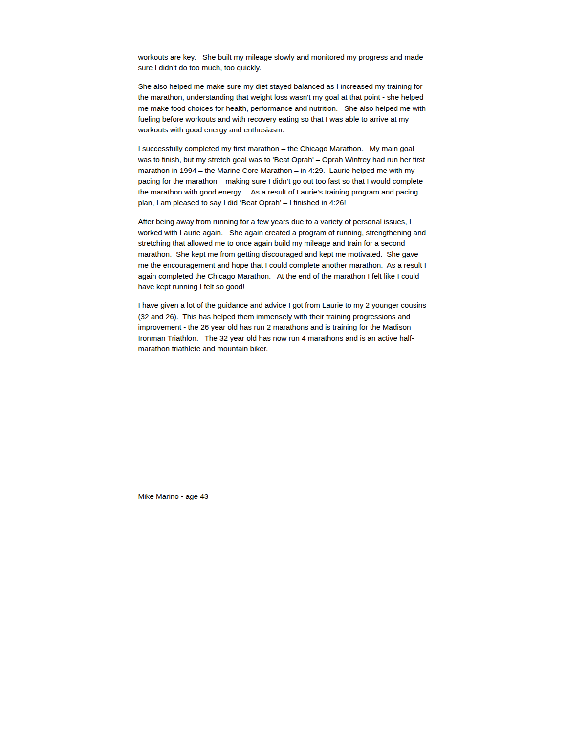workouts are key. She built my mileage slowly and monitored my progress and made sure I didn’t do too much, too quickly.
She also helped me make sure my diet stayed balanced as I increased my training for the marathon, understanding that weight loss wasn't my goal at that point - she helped me make food choices for health, performance and nutrition. She also helped me with fueling before workouts and with recovery eating so that I was able to arrive at my workouts with good energy and enthusiasm.
I successfully completed my first marathon – the Chicago Marathon. My main goal was to finish, but my stretch goal was to 'Beat Oprah' – Oprah Winfrey had run her first marathon in 1994 – the Marine Core Marathon – in 4:29. Laurie helped me with my pacing for the marathon – making sure I didn’t go out too fast so that I would complete the marathon with good energy. As a result of Laurie’s training program and pacing plan, I am pleased to say I did ‘Beat Oprah’ – I finished in 4:26!
After being away from running for a few years due to a variety of personal issues, I worked with Laurie again. She again created a program of running, strengthening and stretching that allowed me to once again build my mileage and train for a second marathon. She kept me from getting discouraged and kept me motivated. She gave me the encouragement and hope that I could complete another marathon. As a result I again completed the Chicago Marathon. At the end of the marathon I felt like I could have kept running I felt so good!
I have given a lot of the guidance and advice I got from Laurie to my 2 younger cousins (32 and 26). This has helped them immensely with their training progressions and improvement - the 26 year old has run 2 marathons and is training for the Madison Ironman Triathlon. The 32 year old has now run 4 marathons and is an active half-marathon triathlete and mountain biker.
Mike Marino - age 43